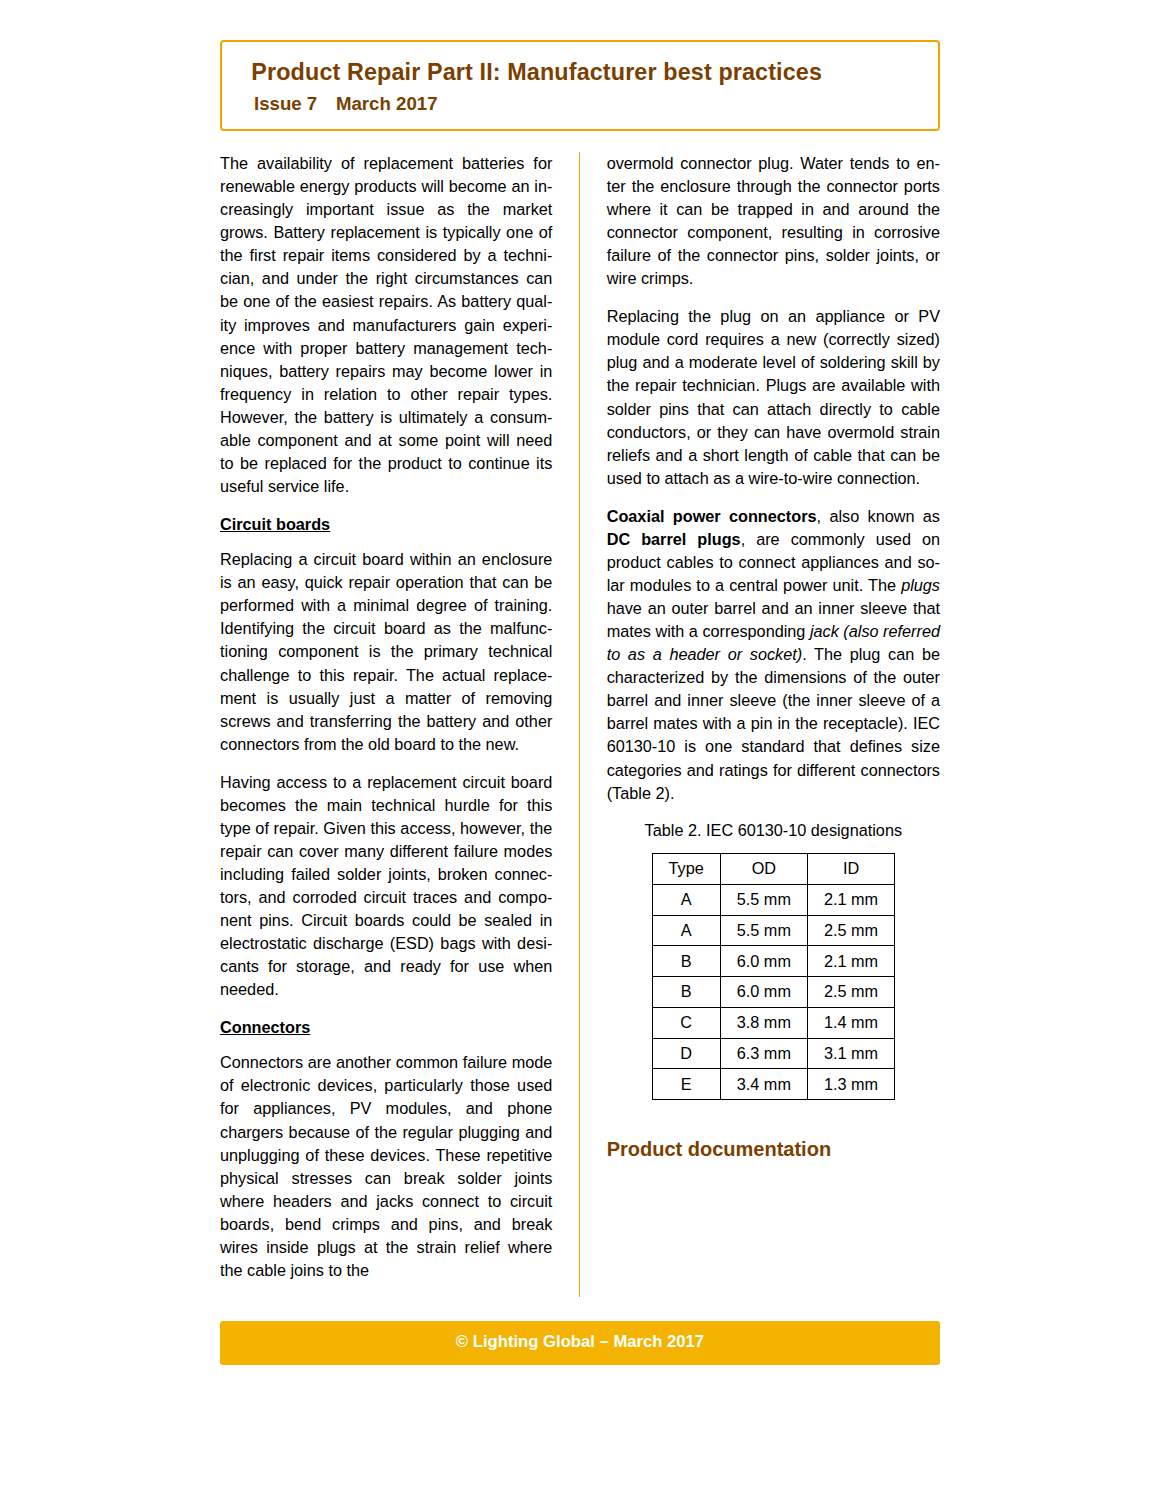Product Repair Part II: Manufacturer best practices
Issue 7 March 2017
The availability of replacement batteries for renewable energy products will become an increasingly important issue as the market grows. Battery replacement is typically one of the first repair items considered by a technician, and under the right circumstances can be one of the easiest repairs. As battery quality improves and manufacturers gain experience with proper battery management techniques, battery repairs may become lower in frequency in relation to other repair types. However, the battery is ultimately a consumable component and at some point will need to be replaced for the product to continue its useful service life.
Circuit boards
Replacing a circuit board within an enclosure is an easy, quick repair operation that can be performed with a minimal degree of training. Identifying the circuit board as the malfunctioning component is the primary technical challenge to this repair. The actual replacement is usually just a matter of removing screws and transferring the battery and other connectors from the old board to the new.
Having access to a replacement circuit board becomes the main technical hurdle for this type of repair. Given this access, however, the repair can cover many different failure modes including failed solder joints, broken connectors, and corroded circuit traces and component pins. Circuit boards could be sealed in electrostatic discharge (ESD) bags with desicants for storage, and ready for use when needed.
Connectors
Connectors are another common failure mode of electronic devices, particularly those used for appliances, PV modules, and phone chargers because of the regular plugging and unplugging of these devices. These repetitive physical stresses can break solder joints where headers and jacks connect to circuit boards, bend crimps and pins, and break wires inside plugs at the strain relief where the cable joins to the
overmold connector plug. Water tends to enter the enclosure through the connector ports where it can be trapped in and around the connector component, resulting in corrosive failure of the connector pins, solder joints, or wire crimps.
Replacing the plug on an appliance or PV module cord requires a new (correctly sized) plug and a moderate level of soldering skill by the repair technician. Plugs are available with solder pins that can attach directly to cable conductors, or they can have overmold strain reliefs and a short length of cable that can be used to attach as a wire-to-wire connection.
Coaxial power connectors, also known as DC barrel plugs, are commonly used on product cables to connect appliances and solar modules to a central power unit. The plugs have an outer barrel and an inner sleeve that mates with a corresponding jack (also referred to as a header or socket). The plug can be characterized by the dimensions of the outer barrel and inner sleeve (the inner sleeve of a barrel mates with a pin in the receptacle). IEC 60130-10 is one standard that defines size categories and ratings for different connectors (Table 2).
Table 2. IEC 60130-10 designations
| Type | OD | ID |
| --- | --- | --- |
| A | 5.5 mm | 2.1 mm |
| A | 5.5 mm | 2.5 mm |
| B | 6.0 mm | 2.1 mm |
| B | 6.0 mm | 2.5 mm |
| C | 3.8 mm | 1.4 mm |
| D | 6.3 mm | 3.1 mm |
| E | 3.4 mm | 1.3 mm |
Product documentation
© Lighting Global – March 2017